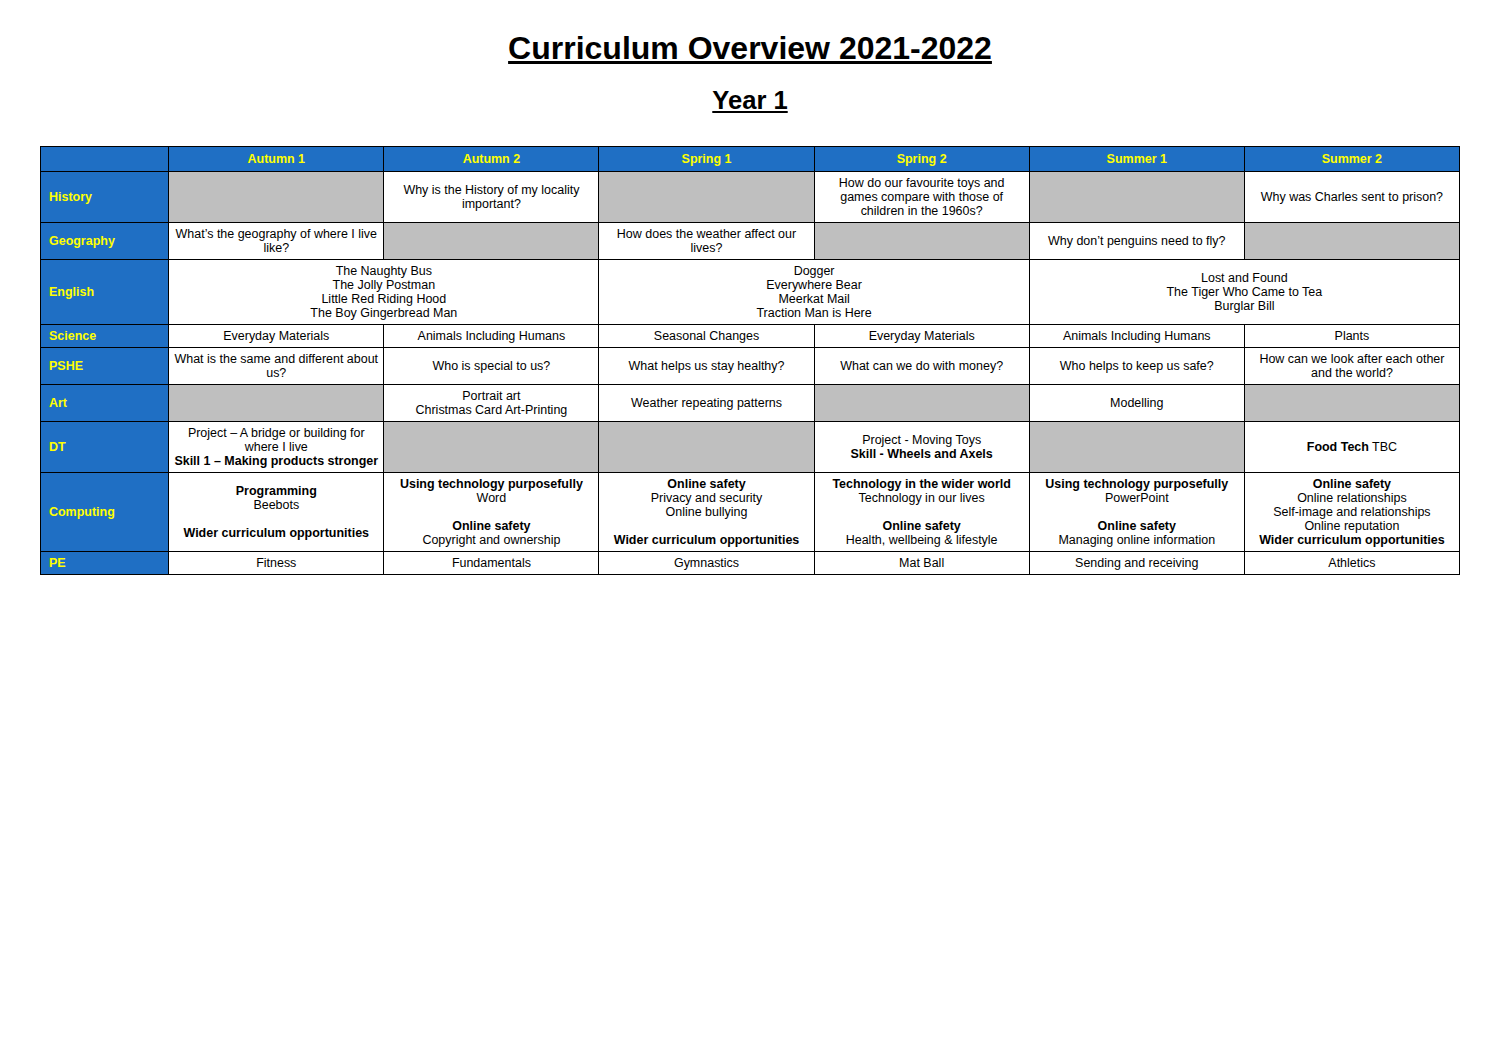Curriculum Overview 2021-2022
Year 1
| | Autumn 1 | Autumn 2 | Spring 1 | Spring 2 | Summer 1 | Summer 2 |
| --- | --- | --- | --- | --- | --- | --- |
| History | | Why is the History of my locality important? | | How do our favourite toys and games compare with those of children in the 1960s? | | Why was Charles sent to prison? |
| Geography | What’s the geography of where I live like? | | How does the weather affect our lives? | | Why don’t penguins need to fly? | |
| English | The Naughty Bus The Jolly Postman Little Red Riding Hood The Boy Gingerbread Man | Dogger Everywhere Bear Meerkat Mail Traction Man is Here | Lost and Found The Tiger Who Came to Tea Burglar Bill |
| Science | Everyday Materials | Animals Including Humans | Seasonal Changes | Everyday Materials | Animals Including Humans | Plants |
| PSHE | What is the same and different about us? | Who is special to us? | What helps us stay healthy? | What can we do with money? | Who helps to keep us safe? | How can we look after each other and the world? |
| Art | | Portrait art Christmas Card Art-Printing | Weather repeating patterns | | Modelling | |
| DT | Project – A bridge or building for where I live Skill 1 – Making products stronger | | | Project - Moving Toys Skill - Wheels and Axels | | Food Tech TBC |
| Computing | Programming Beebots Wider curriculum opportunities | Using technology purposefully Word Online safety Copyright and ownership | Online safety Privacy and security Online bullying Wider curriculum opportunities | Technology in the wider world Technology in our lives Online safety Health, wellbeing & lifestyle | Using technology purposefully PowerPoint Online safety Managing online information | Online safety Online relationships Self-image and relationships Online reputation Wider curriculum opportunities |
| PE | Fitness | Fundamentals | Gymnastics | Mat Ball | Sending and receiving | Athletics |